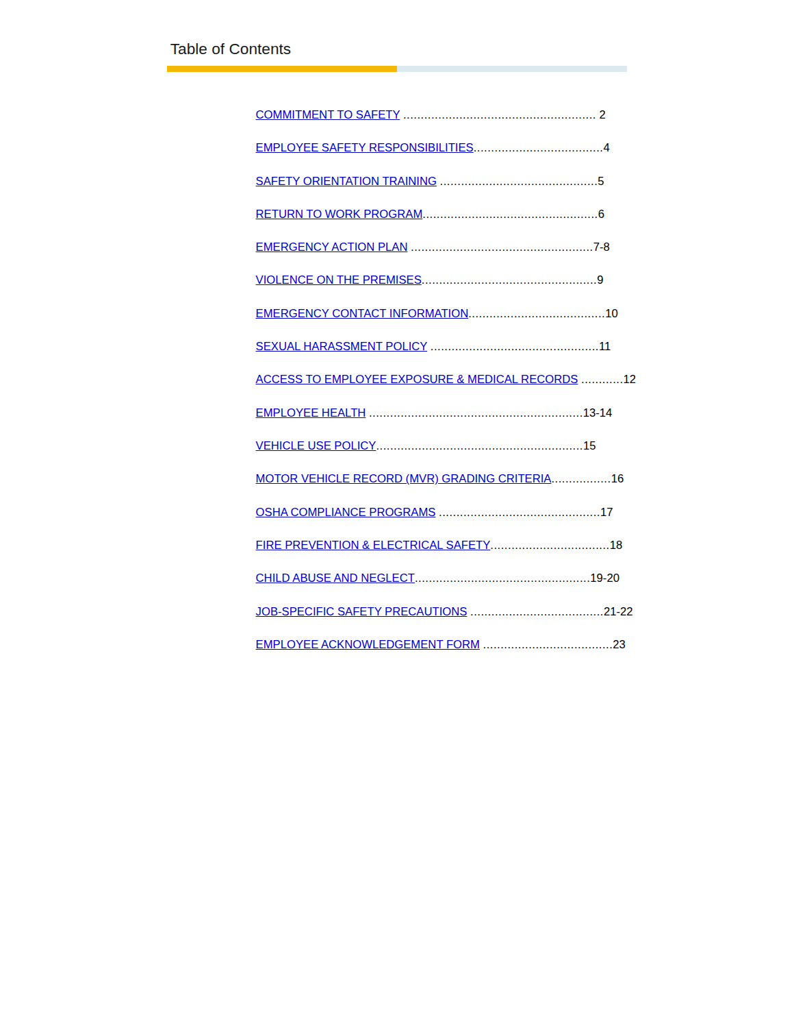Table of Contents
COMMITMENT TO SAFETY ....................................................... 2
EMPLOYEE SAFETY RESPONSIBILITIES..................................... 4
SAFETY ORIENTATION TRAINING ............................................. 5
RETURN TO WORK PROGRAM.................................................. 6
EMERGENCY ACTION PLAN .................................................... 7-8
VIOLENCE ON THE PREMISES.................................................. 9
EMERGENCY CONTACT INFORMATION....................................... 10
SEXUAL HARASSMENT POLICY ................................................ 11
ACCESS TO EMPLOYEE EXPOSURE & MEDICAL RECORDS ............ 12
EMPLOYEE HEALTH ............................................................. 13-14
VEHICLE USE POLICY........................................................... 15
MOTOR VEHICLE RECORD (MVR) GRADING CRITERIA................. 16
OSHA COMPLIANCE PROGRAMS .............................................. 17
FIRE PREVENTION & ELECTRICAL SAFETY.................................. 18
CHILD ABUSE AND NEGLECT.................................................. 19-20
JOB-SPECIFIC SAFETY PRECAUTIONS ...................................... 21-22
EMPLOYEE ACKNOWLEDGEMENT FORM ..................................... 23